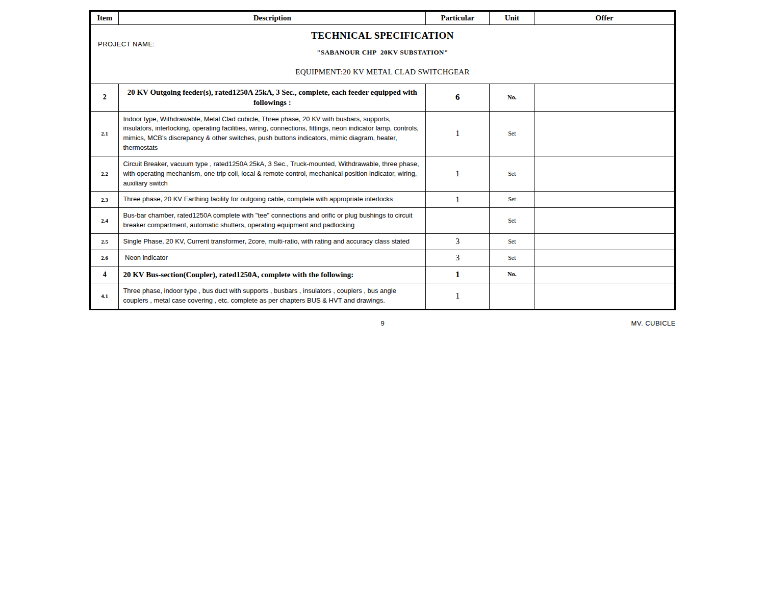| PROJECT NAME: TECHNICAL SPECIFICATION "SABANOUR CHP 20KV SUBSTATION" EQUIPMENT:20 KV METAL CLAD SWITCHGEAR |
| Item | Description | Particular | Unit | Offer |
| 2 | 20 KV Outgoing feeder(s), rated1250A 25kA, 3 Sec., complete, each feeder equipped with followings : | 6 | No. | |
| 2.1 | Indoor type, Withdrawable, Metal Clad cubicle, Three phase, 20 KV with busbars, supports, insulators, interlocking, operating facilities, wiring, connections, fittings, neon indicator lamp, controls, mimics, MCB's discrepancy & other switches, push buttons indicators, mimic diagram, heater, thermostats | 1 | Set | |
| 2.2 | Circuit Breaker, vacuum type , rated1250A 25kA, 3 Sec., Truck-mounted, Withdrawable, three phase, with operating mechanism, one trip coil, local & remote control, mechanical position indicator, wiring, auxiliary switch | 1 | Set | |
| 2.3 | Three phase, 20 KV Earthing facility for outgoing cable, complete with appropriate interlocks | 1 | Set | |
| 2.4 | Bus-bar chamber, rated1250A complete with "tee" connections and orific or plug bushings to circuit breaker compartment, automatic shutters, operating equipment and padlocking | | Set | |
| 2.5 | Single Phase, 20 KV, Current transformer, 2core, multi-ratio, with rating and accuracy class stated | 3 | Set | |
| 2.6 | Neon indicator | 3 | Set | |
| 4 | 20 KV Bus-section(Coupler), rated1250A, complete with the following: | 1 | No. | |
| 4.1 | Three phase, indoor type , bus duct with supports , busbars , insulators , couplers , bus angle couplers , metal case covering , etc. complete as per chapters BUS & HVT and drawings. | 1 | | |
9
MV. CUBICLE